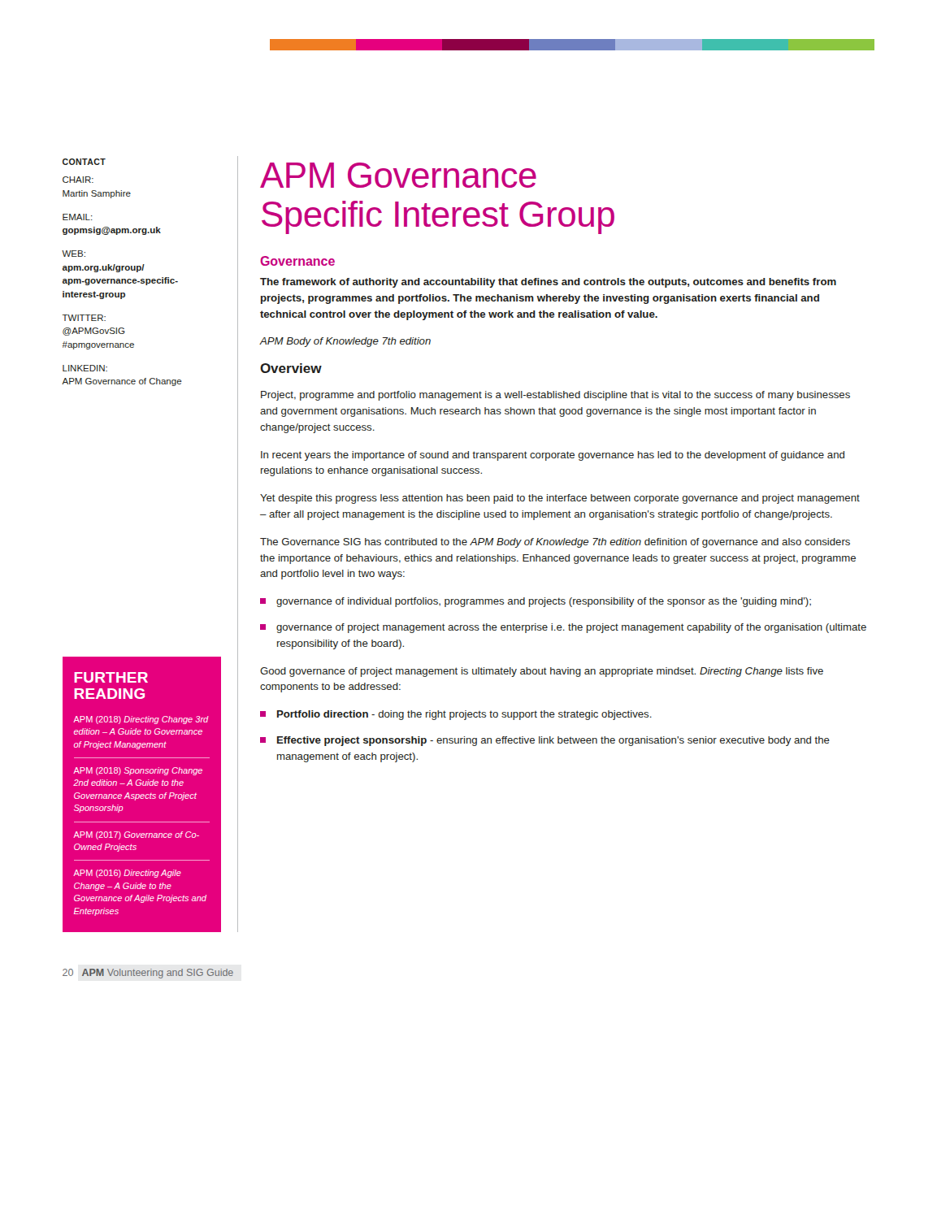CONTACT
CHAIR: Martin Samphire
EMAIL: gopmsig@apm.org.uk
WEB: apm.org.uk/group/
apm-governance-specific-
interest-group
TWITTER:@APMGovSIG
#apmgovernance
LINKEDIN: APM Governance of Change
FURTHER
READING
APM (2018) Directing Change 3rd edition – A Guide to Governance of Project Management
APM (2018) Sponsoring Change 2nd edition – A Guide to the Governance Aspects of Project Sponsorship
APM (2017) Governance of Co-Owned Projects
APM (2016) Directing Agile Change – A Guide to the Governance of Agile Projects and Enterprises
APM Governance
Specific Interest Group
Governance
The framework of authority and accountability that defines and controls the outputs, outcomes and benefits from projects, programmes and portfolios. The mechanism whereby the investing organisation exerts financial and technical control over the deployment of the work and the realisation of value.
APM Body of Knowledge 7th edition
Overview
Project, programme and portfolio management is a well-established discipline that is vital to the success of many businesses and government organisations. Much research has shown that good governance is the single most important factor in change/project success.
In recent years the importance of sound and transparent corporate governance has led to the development of guidance and regulations to enhance organisational success.
Yet despite this progress less attention has been paid to the interface between corporate governance and project management – after all project management is the discipline used to implement an organisation's strategic portfolio of change/projects.
The Governance SIG has contributed to the APM Body of Knowledge 7th edition definition of governance and also considers the importance of behaviours, ethics and relationships. Enhanced governance leads to greater success at project, programme and portfolio level in two ways:
governance of individual portfolios, programmes and projects (responsibility of the sponsor as the 'guiding mind');
governance of project management across the enterprise i.e. the project management capability of the organisation (ultimate responsibility of the board).
Good governance of project management is ultimately about having an appropriate mindset. Directing Change lists five components to be addressed:
Portfolio direction - doing the right projects to support the strategic objectives.
Effective project sponsorship - ensuring an effective link between the organisation's senior executive body and the management of each project).
20 APM Volunteering and SIG Guide